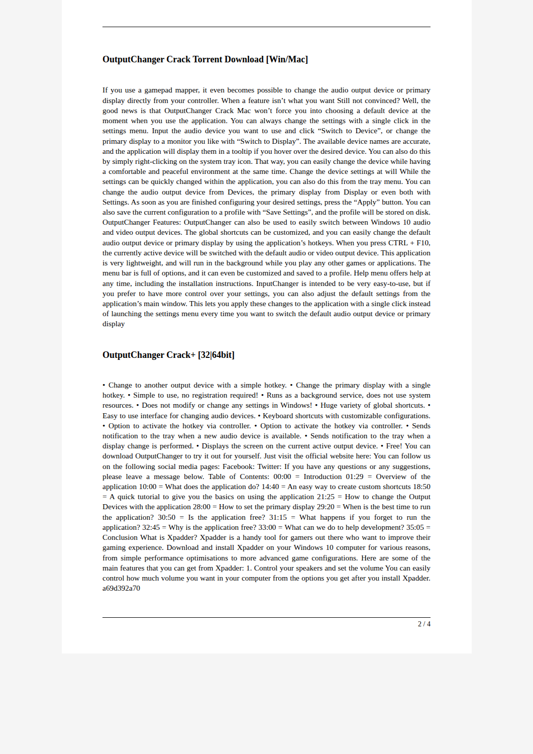OutputChanger Crack Torrent Download [Win/Mac]
If you use a gamepad mapper, it even becomes possible to change the audio output device or primary display directly from your controller. When a feature isn’t what you want Still not convinced? Well, the good news is that OutputChanger Crack Mac won’t force you into choosing a default device at the moment when you use the application. You can always change the settings with a single click in the settings menu. Input the audio device you want to use and click “Switch to Device”, or change the primary display to a monitor you like with “Switch to Display”. The available device names are accurate, and the application will display them in a tooltip if you hover over the desired device. You can also do this by simply right-clicking on the system tray icon. That way, you can easily change the device while having a comfortable and peaceful environment at the same time. Change the device settings at will While the settings can be quickly changed within the application, you can also do this from the tray menu. You can change the audio output device from Devices, the primary display from Display or even both with Settings. As soon as you are finished configuring your desired settings, press the “Apply” button. You can also save the current configuration to a profile with “Save Settings”, and the profile will be stored on disk. OutputChanger Features: OutputChanger can also be used to easily switch between Windows 10 audio and video output devices. The global shortcuts can be customized, and you can easily change the default audio output device or primary display by using the application’s hotkeys. When you press CTRL + F10, the currently active device will be switched with the default audio or video output device. This application is very lightweight, and will run in the background while you play any other games or applications. The menu bar is full of options, and it can even be customized and saved to a profile. Help menu offers help at any time, including the installation instructions. InputChanger is intended to be very easy-to-use, but if you prefer to have more control over your settings, you can also adjust the default settings from the application’s main window. This lets you apply these changes to the application with a single click instead of launching the settings menu every time you want to switch the default audio output device or primary display
OutputChanger Crack+ [32|64bit]
• Change to another output device with a simple hotkey. • Change the primary display with a single hotkey. • Simple to use, no registration required! • Runs as a background service, does not use system resources. • Does not modify or change any settings in Windows! • Huge variety of global shortcuts. • Easy to use interface for changing audio devices. • Keyboard shortcuts with customizable configurations. • Option to activate the hotkey via controller. • Option to activate the hotkey via controller. • Sends notification to the tray when a new audio device is available. • Sends notification to the tray when a display change is performed. • Displays the screen on the current active output device. • Free! You can download OutputChanger to try it out for yourself. Just visit the official website here: You can follow us on the following social media pages: Facebook: Twitter: If you have any questions or any suggestions, please leave a message below. Table of Contents: 00:00 = Introduction 01:29 = Overview of the application 10:00 = What does the application do? 14:40 = An easy way to create custom shortcuts 18:50 = A quick tutorial to give you the basics on using the application 21:25 = How to change the Output Devices with the application 28:00 = How to set the primary display 29:20 = When is the best time to run the application? 30:50 = Is the application free? 31:15 = What happens if you forget to run the application? 32:45 = Why is the application free? 33:00 = What can we do to help development? 35:05 = Conclusion What is Xpadder? Xpadder is a handy tool for gamers out there who want to improve their gaming experience. Download and install Xpadder on your Windows 10 computer for various reasons, from simple performance optimisations to more advanced game configurations. Here are some of the main features that you can get from Xpadder: 1. Control your speakers and set the volume You can easily control how much volume you want in your computer from the options you get after you install Xpadder. a69d392a70
2 / 4